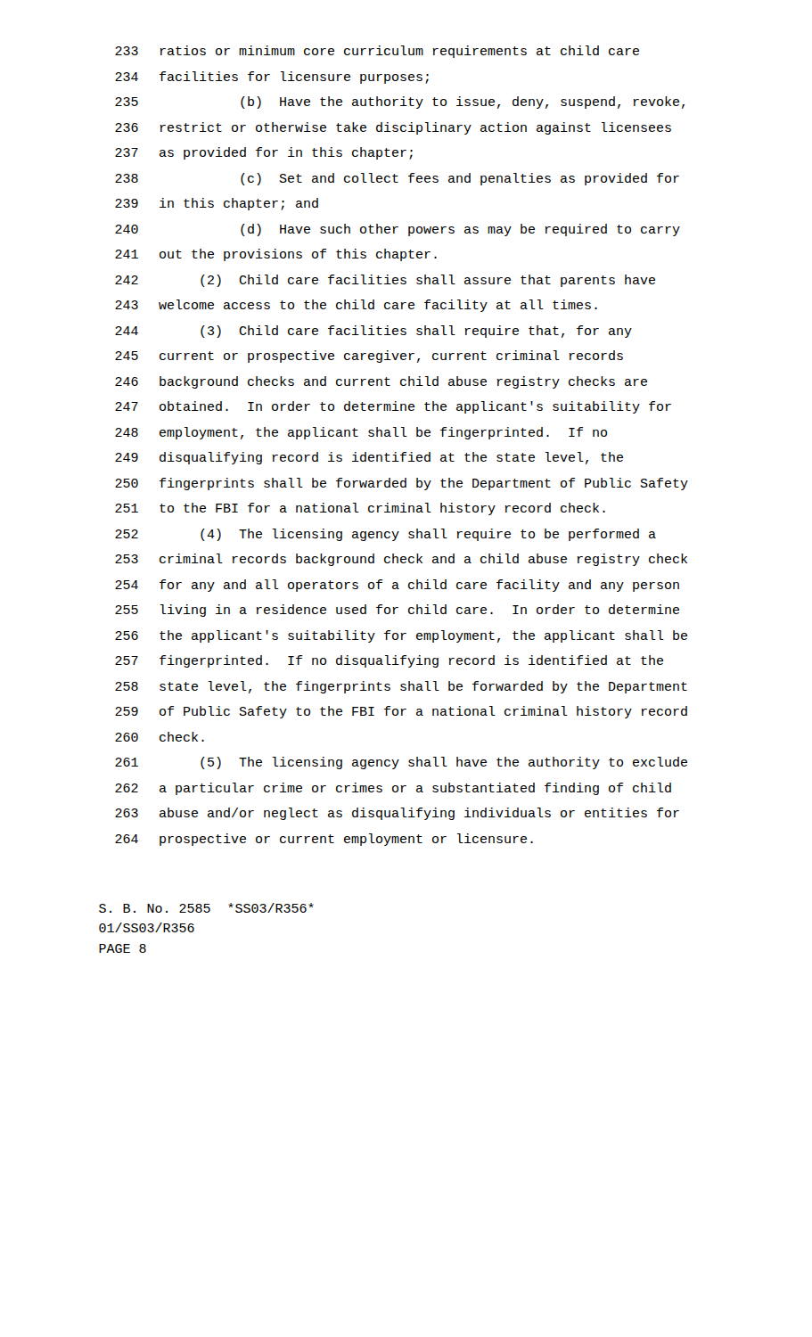Senate Bill No. 2585 — text page, lines 233–264
ratios or minimum core curriculum requirements at child care
facilities for licensure purposes;
(b) Have the authority to issue, deny, suspend, revoke,
restrict or otherwise take disciplinary action against licensees
as provided for in this chapter;
(c) Set and collect fees and penalties as provided for
in this chapter; and
(d) Have such other powers as may be required to carry
out the provisions of this chapter.
(2) Child care facilities shall assure that parents have
welcome access to the child care facility at all times.
(3) Child care facilities shall require that, for any
current or prospective caregiver, current criminal records
background checks and current child abuse registry checks are
obtained. In order to determine the applicant's suitability for
employment, the applicant shall be fingerprinted. If no
disqualifying record is identified at the state level, the
fingerprints shall be forwarded by the Department of Public Safety
to the FBI for a national criminal history record check.
(4) The licensing agency shall require to be performed a
criminal records background check and a child abuse registry check
for any and all operators of a child care facility and any person
living in a residence used for child care. In order to determine
the applicant's suitability for employment, the applicant shall be
fingerprinted. If no disqualifying record is identified at the
state level, the fingerprints shall be forwarded by the Department
of Public Safety to the FBI for a national criminal history record
check.
(5) The licensing agency shall have the authority to exclude
a particular crime or crimes or a substantiated finding of child
abuse and/or neglect as disqualifying individuals or entities for
prospective or current employment or licensure.
S. B. No. 2585 *SS03/R356* 01/SS03/R356 PAGE 8